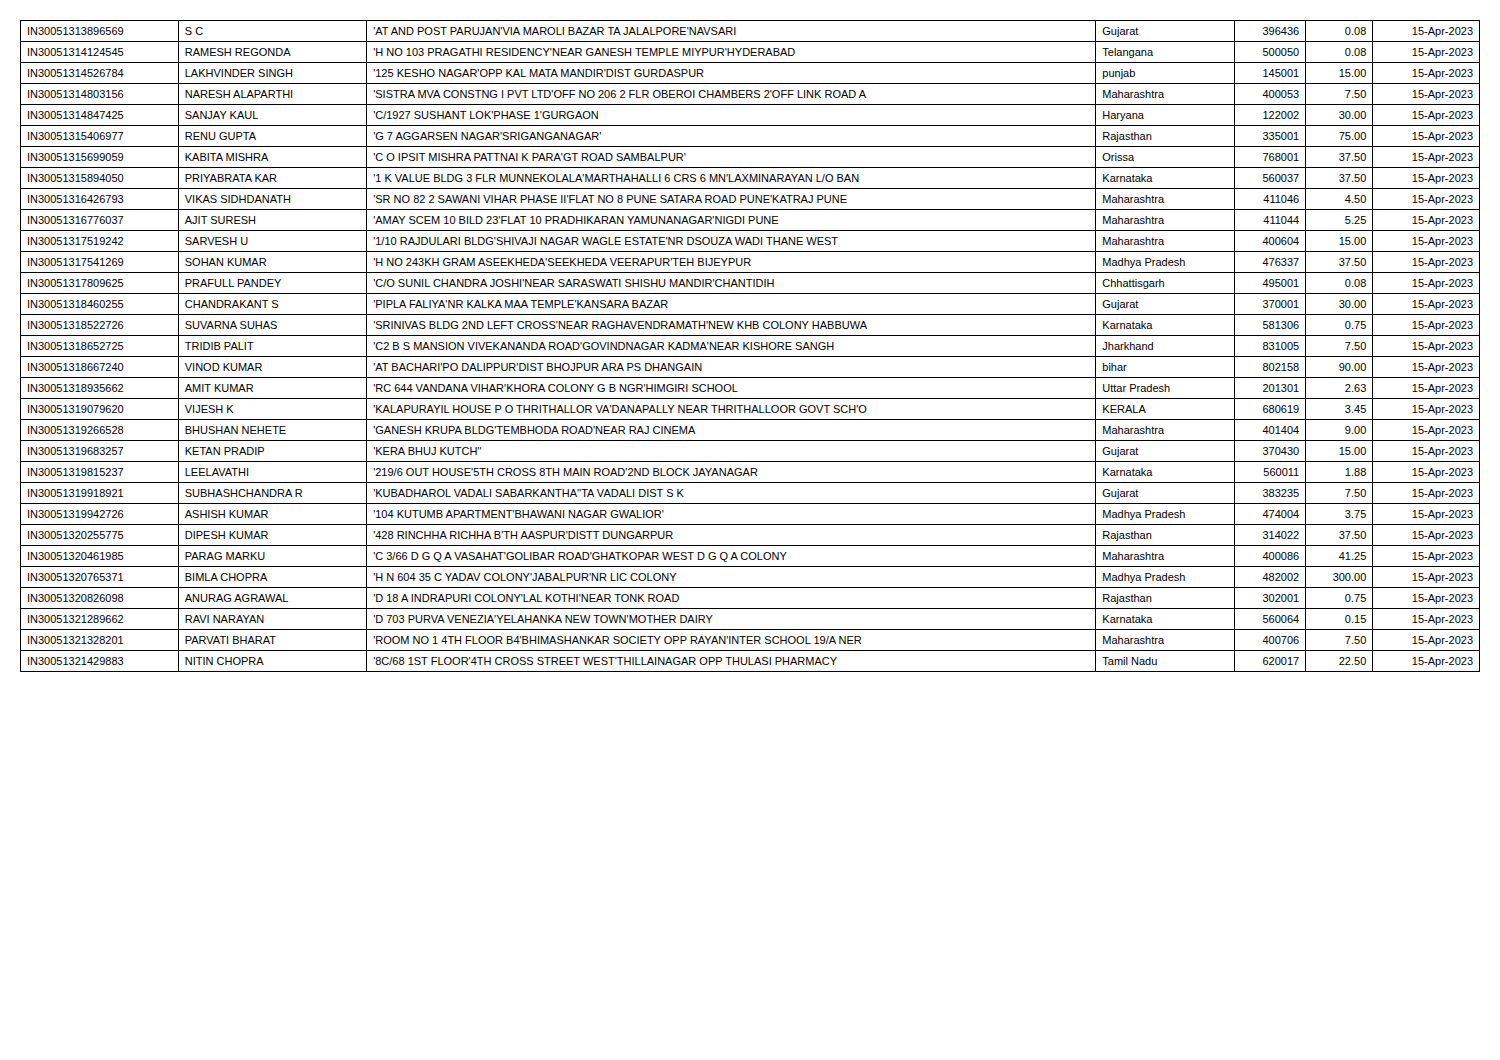| IN30051313896569 | S C | 'AT AND POST PARUJAN'VIA MAROLI BAZAR TA JALALPORE'NAVSARI | Gujarat | 396436 | 0.08 | 15-Apr-2023 |
| IN30051314124545 | RAMESH REGONDA | 'H NO 103 PRAGATHI RESIDENCY'NEAR GANESH TEMPLE MIYPUR'HYDERABAD | Telangana | 500050 | 0.08 | 15-Apr-2023 |
| IN30051314526784 | LAKHVINDER SINGH | '125 KESHO NAGAR'OPP KAL MATA MANDIR'DIST GURDASPUR | punjab | 145001 | 15.00 | 15-Apr-2023 |
| IN30051314803156 | NARESH ALAPARTHI | 'SISTRA MVA CONSTNG I PVT LTD'OFF NO 206 2 FLR OBEROI CHAMBERS 2'OFF LINK ROAD A | Maharashtra | 400053 | 7.50 | 15-Apr-2023 |
| IN30051314847425 | SANJAY KAUL | 'C/1927 SUSHANT LOK'PHASE 1'GURGAON | Haryana | 122002 | 30.00 | 15-Apr-2023 |
| IN30051315406977 | RENU GUPTA | 'G 7 AGGARSEN NAGAR'SRIGANGANAGAR' | Rajasthan | 335001 | 75.00 | 15-Apr-2023 |
| IN30051315699059 | KABITA MISHRA | 'C O IPSIT MISHRA PATTNAI K PARA'GT ROAD SAMBALPUR' | Orissa | 768001 | 37.50 | 15-Apr-2023 |
| IN30051315894050 | PRIYABRATA KAR | '1 K VALUE BLDG 3 FLR MUNNEKOLALA'MARTHAHALLI 6 CRS 6 MN'LAXMINARAYAN L/O BAN | Karnataka | 560037 | 37.50 | 15-Apr-2023 |
| IN30051316426793 | VIKAS SIDHDANATH | 'SR NO 82 2 SAWANI VIHAR PHASE II'FLAT NO 8 PUNE SATARA ROAD PUNE'KATRAJ PUNE | Maharashtra | 411046 | 4.50 | 15-Apr-2023 |
| IN30051316776037 | AJIT SURESH | 'AMAY SCEM 10 BILD 23'FLAT 10 PRADHIKARAN YAMUNANAGAR'NIGDI PUNE | Maharashtra | 411044 | 5.25 | 15-Apr-2023 |
| IN30051317519242 | SARVESH U | '1/10 RAJDULARI BLDG'SHIVAJI NAGAR WAGLE ESTATE'NR DSOUZA WADI THANE WEST | Maharashtra | 400604 | 15.00 | 15-Apr-2023 |
| IN30051317541269 | SOHAN KUMAR | 'H NO 243KH GRAM ASEEKHEDA'SEEKHEDA VEERAPUR'TEH BIJEYPUR | Madhya Pradesh | 476337 | 37.50 | 15-Apr-2023 |
| IN30051317809625 | PRAFULL PANDEY | 'C/O SUNIL CHANDRA JOSHI'NEAR SARASWATI SHISHU MANDIR'CHANTIDIH | Chhattisgarh | 495001 | 0.08 | 15-Apr-2023 |
| IN30051318460255 | CHANDRAKANT S | 'PIPLA FALIYA'NR KALKA MAA TEMPLE'KANSARA BAZAR | Gujarat | 370001 | 30.00 | 15-Apr-2023 |
| IN30051318522726 | SUVARNA SUHAS | 'SRINIVAS BLDG 2ND LEFT CROSS'NEAR RAGHAVENDRAMATH'NEW KHB COLONY HABBUWA | Karnataka | 581306 | 0.75 | 15-Apr-2023 |
| IN30051318652725 | TRIDIB PALIT | 'C2 B S MANSION VIVEKANANDA ROAD'GOVINDNAGAR KADMA'NEAR KISHORE SANGH | Jharkhand | 831005 | 7.50 | 15-Apr-2023 |
| IN30051318667240 | VINOD KUMAR | 'AT BACHARI'PO DALIPPUR'DIST BHOJPUR ARA PS DHANGAIN | bihar | 802158 | 90.00 | 15-Apr-2023 |
| IN30051318935662 | AMIT KUMAR | 'RC 644 VANDANA VIHAR'KHORA COLONY G B NGR'HIMGIRI SCHOOL | Uttar Pradesh | 201301 | 2.63 | 15-Apr-2023 |
| IN30051319079620 | VIJESH K | 'KALAPURAYIL HOUSE P O THRITHALLOR VA'DANAPALLY NEAR THRITHALLOOR GOVT SCH'O | KERALA | 680619 | 3.45 | 15-Apr-2023 |
| IN30051319266528 | BHUSHAN NEHETE | 'GANESH KRUPA BLDG'TEMBHODA ROAD'NEAR RAJ CINEMA | Maharashtra | 401404 | 9.00 | 15-Apr-2023 |
| IN30051319683257 | KETAN PRADIP | 'KERA BHUJ KUTCH'' | Gujarat | 370430 | 15.00 | 15-Apr-2023 |
| IN30051319815237 | LEELAVATHI | '219/6 OUT HOUSE'5TH CROSS 8TH MAIN ROAD'2ND BLOCK JAYANAGAR | Karnataka | 560011 | 1.88 | 15-Apr-2023 |
| IN30051319918921 | SUBHASHCHANDRA R | 'KUBADHAROL VADALI SABARKANTHA''TA VADALI DIST S K | Gujarat | 383235 | 7.50 | 15-Apr-2023 |
| IN30051319942726 | ASHISH KUMAR | '104 KUTUMB APARTMENT'BHAWANI NAGAR GWALIOR' | Madhya Pradesh | 474004 | 3.75 | 15-Apr-2023 |
| IN30051320255775 | DIPESH KUMAR | '428 RINCHHA RICHHA B'TH AASPUR'DISTT DUNGARPUR | Rajasthan | 314022 | 37.50 | 15-Apr-2023 |
| IN30051320461985 | PARAG MARKU | 'C 3/66 D G Q A VASAHAT'GOLIBAR ROAD'GHATKOPAR WEST D G Q A COLONY | Maharashtra | 400086 | 41.25 | 15-Apr-2023 |
| IN30051320765371 | BIMLA CHOPRA | 'H N 604 35 C YADAV COLONY'JABALPUR'NR LIC COLONY | Madhya Pradesh | 482002 | 300.00 | 15-Apr-2023 |
| IN30051320826098 | ANURAG AGRAWAL | 'D 18 A INDRAPURI COLONY'LAL KOTHI'NEAR TONK ROAD | Rajasthan | 302001 | 0.75 | 15-Apr-2023 |
| IN30051321289662 | RAVI NARAYAN | 'D 703 PURVA VENEZIA'YELAHANKA NEW TOWN'MOTHER DAIRY | Karnataka | 560064 | 0.15 | 15-Apr-2023 |
| IN30051321328201 | PARVATI BHARAT | 'ROOM NO 1 4TH FLOOR B4'BHIMASHANKAR SOCIETY OPP RAYAN'INTER SCHOOL 19/A NER | Maharashtra | 400706 | 7.50 | 15-Apr-2023 |
| IN30051321429883 | NITIN CHOPRA | '8C/68 1ST FLOOR'4TH CROSS STREET WEST'THILLAINAGAR OPP THULASI PHARMACY | Tamil Nadu | 620017 | 22.50 | 15-Apr-2023 |